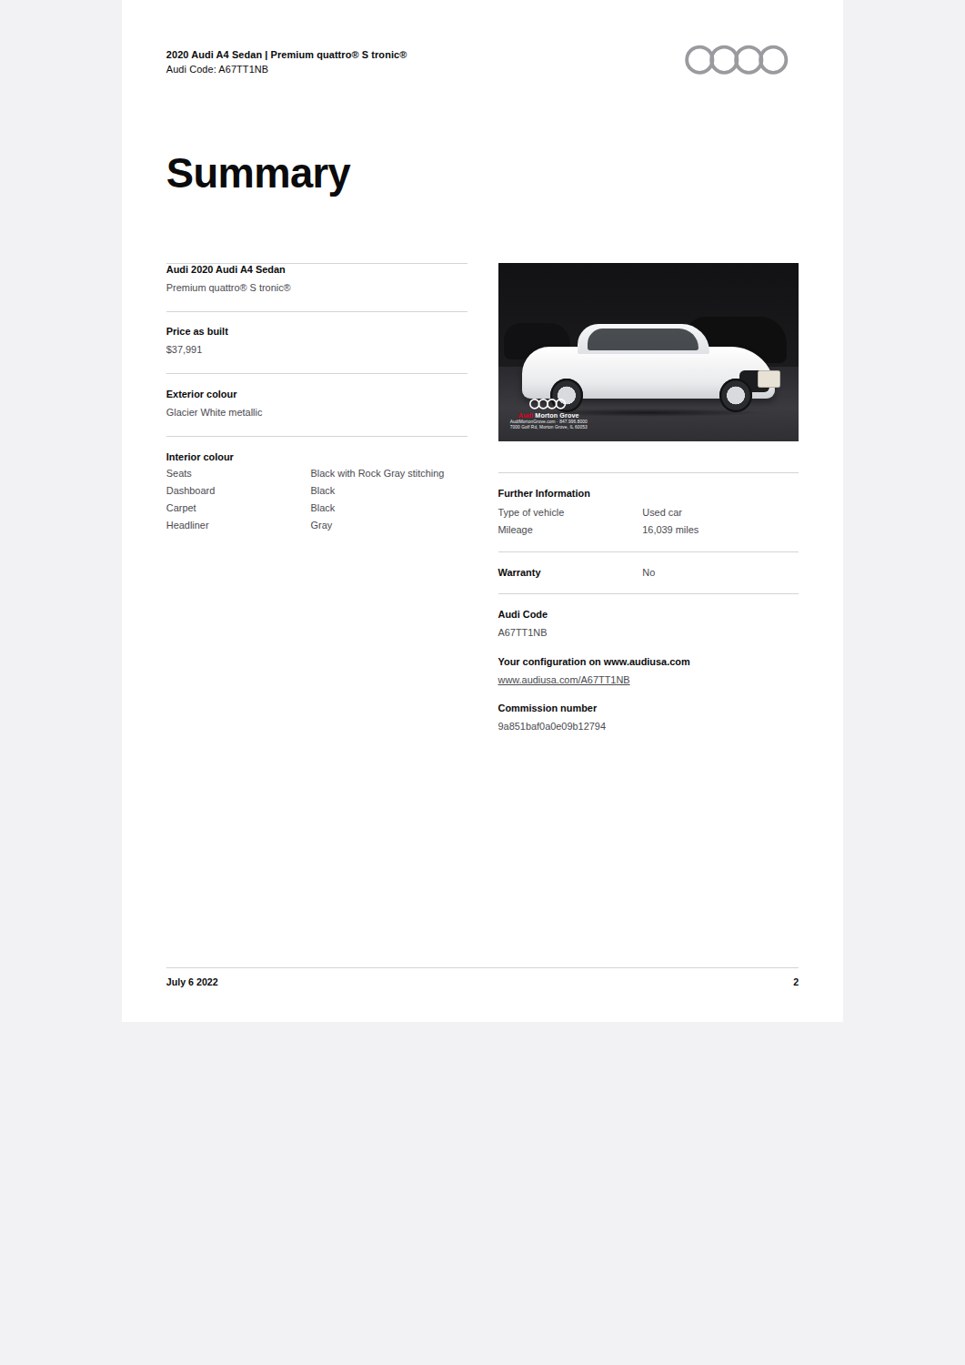2020 Audi A4 Sedan | Premium quattro® S tronic®
Audi Code: A67TT1NB
Summary
Audi 2020 Audi A4 Sedan
Premium quattro® S tronic®
Price as built
$37,991
Exterior colour
Glacier White metallic
Interior colour
| Seats | Black with Rock Gray stitching |
| Dashboard | Black |
| Carpet | Black |
| Headliner | Gray |
Audi Morton Grove
AudiMortonGrove.com · 847.996.8000
7000 Golf Rd, Morton Grove, IL 60053
Further Information
| Type of vehicle | Used car |
| Mileage | 16,039 miles |
| Warranty | No |
Audi Code
A67TT1NB
Your configuration on www.audiusa.com
www.audiusa.com/A67TT1NB
Commission number
9a851baf0a0e09b12794
July 6 2022
2